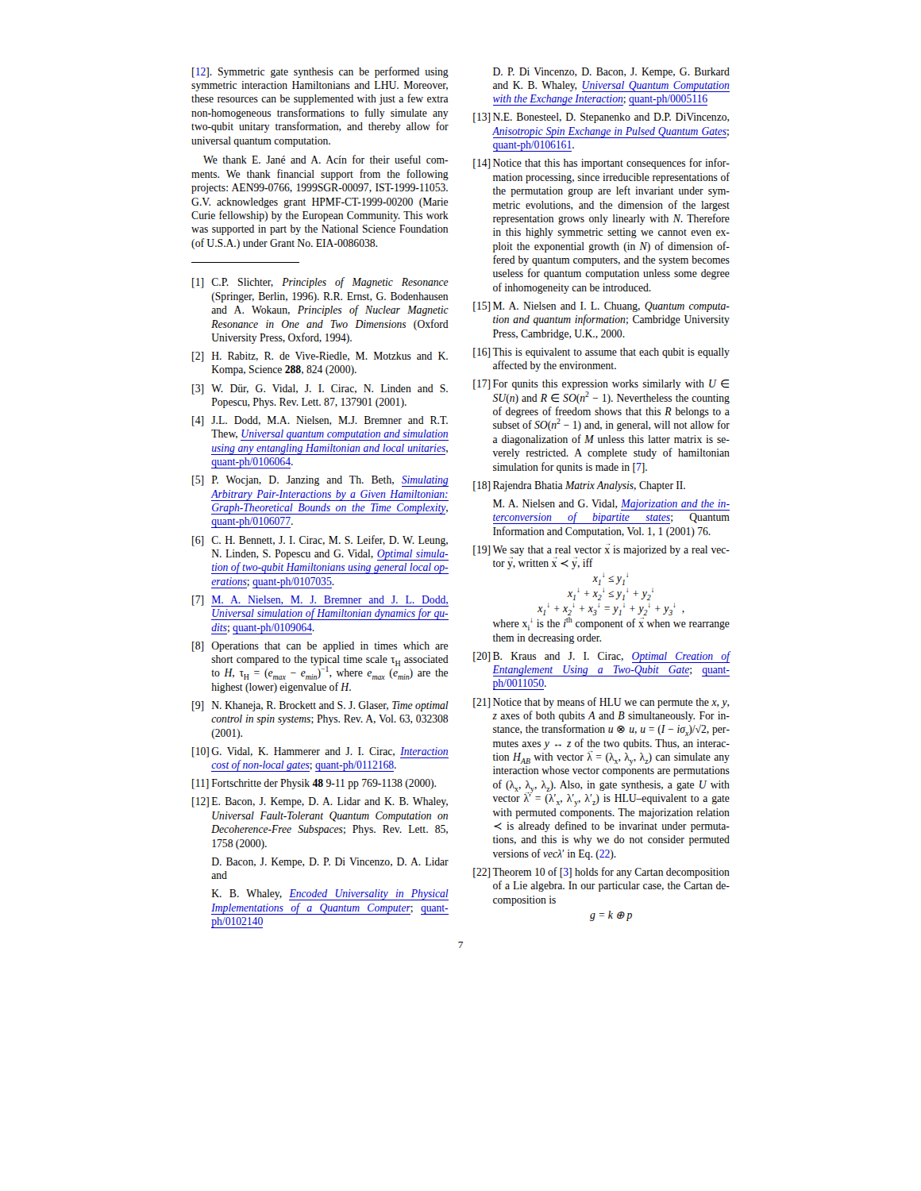[12]. Symmetric gate synthesis can be performed using symmetric interaction Hamiltonians and LHU. Moreover, these resources can be supplemented with just a few extra non-homogeneous transformations to fully simulate any two-qubit unitary transformation, and thereby allow for universal quantum computation.
We thank E. Jané and A. Acín for their useful comments. We thank financial support from the following projects: AEN99-0766, 1999SGR-00097, IST-1999-11053. G.V. acknowledges grant HPMF-CT-1999-00200 (Marie Curie fellowship) by the European Community. This work was supported in part by the National Science Foundation (of U.S.A.) under Grant No. EIA-0086038.
C.P. Slichter, Principles of Magnetic Resonance (Springer, Berlin, 1996). R.R. Ernst, G. Bodenhausen and A. Wokaun, Principles of Nuclear Magnetic Resonance in One and Two Dimensions (Oxford University Press, Oxford, 1994).
H. Rabitz, R. de Vive-Riedle, M. Motzkus and K. Kompa, Science 288, 824 (2000).
W. Dür, G. Vidal, J. I. Cirac, N. Linden and S. Popescu, Phys. Rev. Lett. 87, 137901 (2001).
J.L. Dodd, M.A. Nielsen, M.J. Bremner and R.T. Thew, Universal quantum computation and simulation using any entangling Hamiltonian and local unitaries, quant-ph/0106064.
P. Wocjan, D. Janzing and Th. Beth, Simulating Arbitrary Pair-Interactions by a Given Hamiltonian: Graph-Theoretical Bounds on the Time Complexity, quant-ph/0106077.
C. H. Bennett, J. I. Cirac, M. S. Leifer, D. W. Leung, N. Linden, S. Popescu and G. Vidal, Optimal simulation of two-qubit Hamiltonians using general local operations; quant-ph/0107035.
M. A. Nielsen, M. J. Bremner and J. L. Dodd, Universal simulation of Hamiltonian dynamics for qudits; quant-ph/0109064.
Operations that can be applied in times which are short compared to the typical time scale τH associated to H, τH = (emax − emin)−1, where emax (emin) are the highest (lower) eigenvalue of H.
N. Khaneja, R. Brockett and S. J. Glaser, Time optimal control in spin systems; Phys. Rev. A, Vol. 63, 032308 (2001).
G. Vidal, K. Hammerer and J. I. Cirac, Interaction cost of non-local gates; quant-ph/0112168.
Fortschritte der Physik 48 9-11 pp 769-1138 (2000).
E. Bacon, J. Kempe, D. A. Lidar and K. B. Whaley, Universal Fault-Tolerant Quantum Computation on Decoherence-Free Subspaces; Phys. Rev. Lett. 85, 1758 (2000).
D. Bacon, J. Kempe, D. P. Di Vincenzo, D. A. Lidar and
K. B. Whaley, Encoded Universality in Physical Implementations of a Quantum Computer; quant-ph/0102140
D. P. Di Vincenzo, D. Bacon, J. Kempe, G. Burkard and K. B. Whaley, Universal Quantum Computation with the Exchange Interaction; quant-ph/0005116
N.E. Bonesteel, D. Stepanenko and D.P. DiVincenzo, Anisotropic Spin Exchange in Pulsed Quantum Gates; quant-ph/0106161.
Notice that this has important consequences for information processing, since irreducible representations of the permutation group are left invariant under symmetric evolutions, and the dimension of the largest representation grows only linearly with N. Therefore in this highly symmetric setting we cannot even exploit the exponential growth (in N) of dimension offered by quantum computers, and the system becomes useless for quantum computation unless some degree of inhomogeneity can be introduced.
M. A. Nielsen and I. L. Chuang, Quantum computation and quantum information; Cambridge University Press, Cambridge, U.K., 2000.
This is equivalent to assume that each qubit is equally affected by the environment.
For qunits this expression works similarly with U ∈ SU(n) and R ∈ SO(n2 − 1). Nevertheless the counting of degrees of freedom shows that this R belongs to a subset of SO(n2 − 1) and, in general, will not allow for a diagonalization of M unless this latter matrix is severely restricted. A complete study of hamiltonian simulation for qunits is made in [7].
Rajendra Bhatia Matrix Analysis, Chapter II.
M. A. Nielsen and G. Vidal, Majorization and the interconversion of bipartite states; Quantum Information and Computation, Vol. 1, 1 (2001) 76.
We say that a real vector x is majorized by a real vector y, written x ≺ y, iff x1↓ ≤ y1↓ x1↓ + x2↓ ≤ y1↓ + y2↓ x1↓ + x2↓ + x3↓ = y1↓ + y2↓ + y3↓ , where xi↓ is the ith component of x when we rearrange them in decreasing order.
B. Kraus and J. I. Cirac, Optimal Creation of Entanglement Using a Two-Qubit Gate; quant-ph/0011050.
Notice that by means of HLU we can permute the x, y, z axes of both qubits A and B simultaneously. For instance, the transformation u ⊗ u, u = (I − iσx)/√2, permutes axes y ↔ z of the two qubits. Thus, an interaction HAB with vector λ = (λx, λy, λz) can simulate any interaction whose vector components are permutations of (λx, λy, λz). Also, in gate synthesis, a gate U with vector λ′ = (λ′x, λ′y, λ′z) is HLU–equivalent to a gate with permuted components. The majorization relation ≺ is already defined to be invarinat under permutations, and this is why we do not consider permuted versions of vecλ′ in Eq. (22).
Theorem 10 of [3] holds for any Cartan decomposition of a Lie algebra. In our particular case, the Cartan decomposition is g = k ⊕ p
7